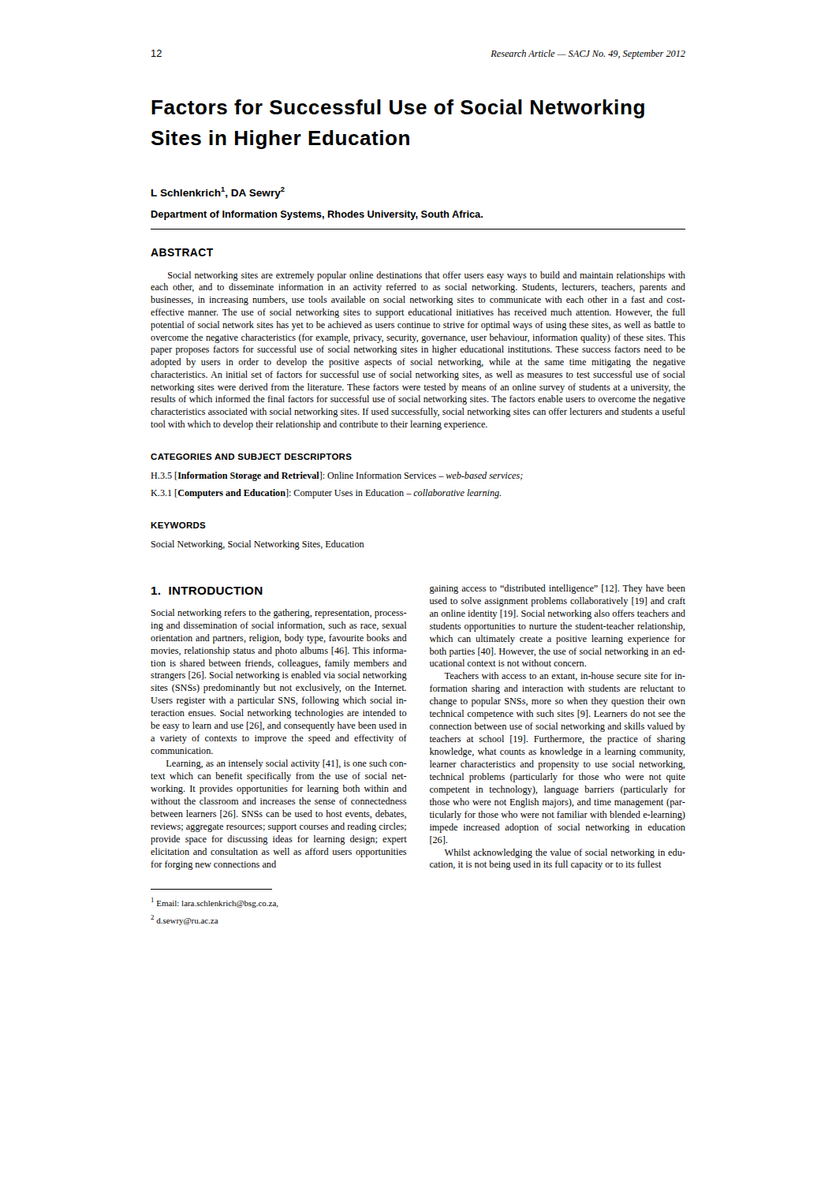12 Research Article — SACJ No. 49, September 2012
Factors for Successful Use of Social Networking Sites in Higher Education
L Schlenkrich1, DA Sewry2
Department of Information Systems, Rhodes University, South Africa.
ABSTRACT
Social networking sites are extremely popular online destinations that offer users easy ways to build and maintain relationships with each other, and to disseminate information in an activity referred to as social networking. Students, lecturers, teachers, parents and businesses, in increasing numbers, use tools available on social networking sites to communicate with each other in a fast and cost-effective manner. The use of social networking sites to support educational initiatives has received much attention. However, the full potential of social network sites has yet to be achieved as users continue to strive for optimal ways of using these sites, as well as battle to overcome the negative characteristics (for example, privacy, security, governance, user behaviour, information quality) of these sites. This paper proposes factors for successful use of social networking sites in higher educational institutions. These success factors need to be adopted by users in order to develop the positive aspects of social networking, while at the same time mitigating the negative characteristics. An initial set of factors for successful use of social networking sites, as well as measures to test successful use of social networking sites were derived from the literature. These factors were tested by means of an online survey of students at a university, the results of which informed the final factors for successful use of social networking sites. The factors enable users to overcome the negative characteristics associated with social networking sites. If used successfully, social networking sites can offer lecturers and students a useful tool with which to develop their relationship and contribute to their learning experience.
CATEGORIES AND SUBJECT DESCRIPTORS
H.3.5 [Information Storage and Retrieval]: Online Information Services – web-based services;
K.3.1 [Computers and Education]: Computer Uses in Education – collaborative learning.
KEYWORDS
Social Networking, Social Networking Sites, Education
1. INTRODUCTION
Social networking refers to the gathering, representation, processing and dissemination of social information, such as race, sexual orientation and partners, religion, body type, favourite books and movies, relationship status and photo albums [46]. This information is shared between friends, colleagues, family members and strangers [26]. Social networking is enabled via social networking sites (SNSs) predominantly but not exclusively, on the Internet. Users register with a particular SNS, following which social interaction ensues. Social networking technologies are intended to be easy to learn and use [26], and consequently have been used in a variety of contexts to improve the speed and effectivity of communication.
Learning, as an intensely social activity [41], is one such context which can benefit specifically from the use of social networking. It provides opportunities for learning both within and without the classroom and increases the sense of connectedness between learners [26]. SNSs can be used to host events, debates, reviews; aggregate resources; support courses and reading circles; provide space for discussing ideas for learning design; expert elicitation and consultation as well as afford users opportunities for forging new connections and
1 Email: lara.schlenkrich@bsg.co.za,
2 d.sewry@ru.ac.za
gaining access to “distributed intelligence” [12]. They have been used to solve assignment problems collaboratively [19] and craft an online identity [19]. Social networking also offers teachers and students opportunities to nurture the student-teacher relationship, which can ultimately create a positive learning experience for both parties [40]. However, the use of social networking in an educational context is not without concern.
Teachers with access to an extant, in-house secure site for information sharing and interaction with students are reluctant to change to popular SNSs, more so when they question their own technical competence with such sites [9]. Learners do not see the connection between use of social networking and skills valued by teachers at school [19]. Furthermore, the practice of sharing knowledge, what counts as knowledge in a learning community, learner characteristics and propensity to use social networking, technical problems (particularly for those who were not quite competent in technology), language barriers (particularly for those who were not English majors), and time management (particularly for those who were not familiar with blended e-learning) impede increased adoption of social networking in education [26].
Whilst acknowledging the value of social networking in education, it is not being used in its full capacity or to its fullest